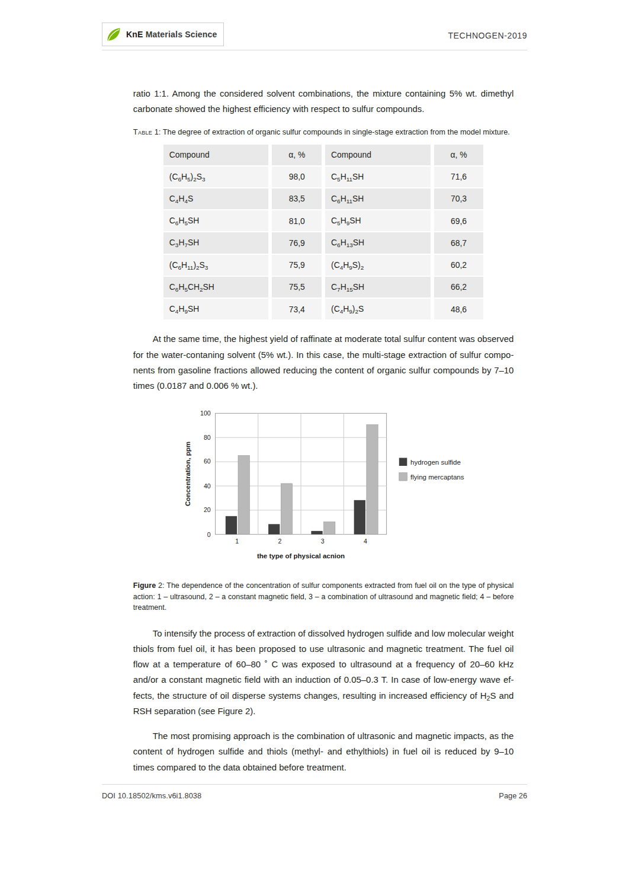KnE Materials Science
TECHNOGEN-2019
ratio 1:1. Among the considered solvent combinations, the mixture containing 5% wt. dimethyl carbonate showed the highest efficiency with respect to sulfur compounds.
Table 1: The degree of extraction of organic sulfur compounds in single-stage extraction from the model mixture.
| Compound | α, % | Compound | α, % |
| (C 6 H 5 ) 2 S 3 | 98,0 | C 5 H 11 SH | 71,6 |
| C 4 H 4 S | 83,5 | C 6 H 11 SH | 70,3 |
| C 6 H 5 SH | 81,0 | C 5 H 9 SH | 69,6 |
| C 3 H 7 SH | 76,9 | C 6 H 13 SH | 68,7 |
| (C 6 H 11 ) 2 S 3 | 75,9 | (C 4 H 9 S) 2 | 60,2 |
| C 6 H 5 CH 2 SH | 75,5 | C 7 H 15 SH | 66,2 |
| C 4 H 9 SH | 73,4 | (C 4 H 9 ) 2 S | 48,6 |
At the same time, the highest yield of raffinate at moderate total sulfur content was observed for the water-contaning solvent (5% wt.). In this case, the multi-stage extraction of sulfur components from gasoline fractions allowed reducing the content of organic sulfur compounds by 7–10 times (0.0187 and 0.006 % wt.).
100 80 60 40 20 0 Concentration, ppm 1 2 3 4 the type of physical acnion hydrogen sulfide flying mercaptans
Figure 2: The dependence of the concentration of sulfur components extracted from fuel oil on the type of physical action: 1 – ultrasound, 2 – a constant magnetic field, 3 – a combination of ultrasound and magnetic field; 4 – before treatment.
To intensify the process of extraction of dissolved hydrogen sulfide and low molecular weight thiols from fuel oil, it has been proposed to use ultrasonic and magnetic treatment. The fuel oil flow at a temperature of 60–80 ˚ C was exposed to ultrasound at a frequency of 20–60 kHz and/or a constant magnetic field with an induction of 0.05–0.3 T. In case of low-energy wave effects, the structure of oil disperse systems changes, resulting in increased efficiency of H2S and RSH separation (see Figure 2).
The most promising approach is the combination of ultrasonic and magnetic impacts, as the content of hydrogen sulfide and thiols (methyl- and ethylthiols) in fuel oil is reduced by 9–10 times compared to the data obtained before treatment.
DOI 10.18502/kms.v6i1.8038
Page 26